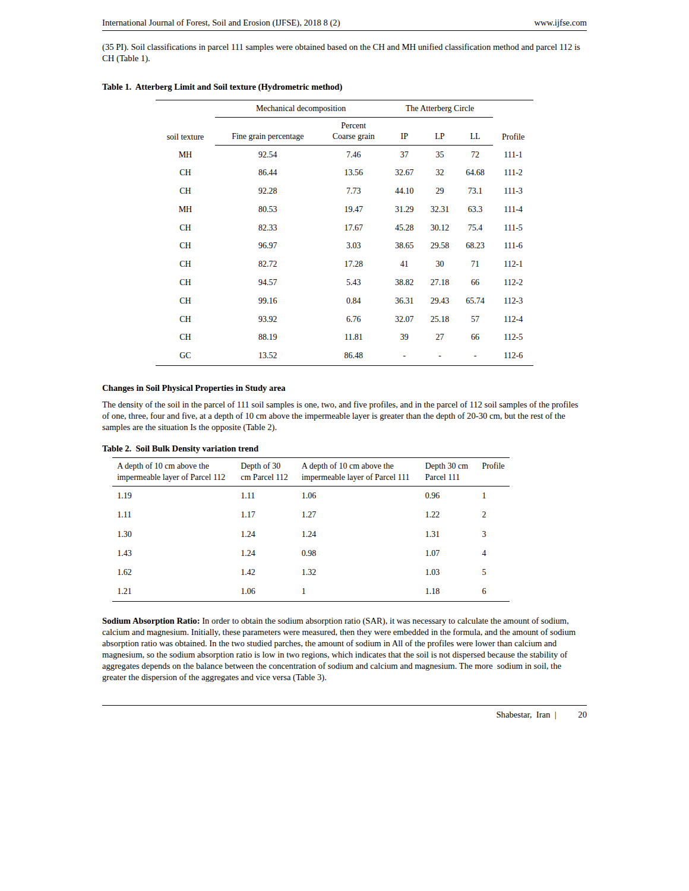International Journal of Forest, Soil and Erosion (IJFSE), 2018 8 (2) www.ijfse.com
(35 PI). Soil classifications in parcel 111 samples were obtained based on the CH and MH unified classification method and parcel 112 is CH (Table 1).
Table 1. Atterberg Limit and Soil texture (Hydrometric method)
| soil texture | Mechanical decomposition | The Atterberg Circle | Profile |
| --- | --- | --- | --- |
| Fine grain percentage | Percent Coarse grain | IP | LP | LL |
| MH | 92.54 | 7.46 | 37 | 35 | 72 | 111-1 |
| CH | 86.44 | 13.56 | 32.67 | 32 | 64.68 | 111-2 |
| CH | 92.28 | 7.73 | 44.10 | 29 | 73.1 | 111-3 |
| MH | 80.53 | 19.47 | 31.29 | 32.31 | 63.3 | 111-4 |
| CH | 82.33 | 17.67 | 45.28 | 30.12 | 75.4 | 111-5 |
| CH | 96.97 | 3.03 | 38.65 | 29.58 | 68.23 | 111-6 |
| CH | 82.72 | 17.28 | 41 | 30 | 71 | 112-1 |
| CH | 94.57 | 5.43 | 38.82 | 27.18 | 66 | 112-2 |
| CH | 99.16 | 0.84 | 36.31 | 29.43 | 65.74 | 112-3 |
| CH | 93.92 | 6.76 | 32.07 | 25.18 | 57 | 112-4 |
| CH | 88.19 | 11.81 | 39 | 27 | 66 | 112-5 |
| GC | 13.52 | 86.48 | - | - | - | 112-6 |
Changes in Soil Physical Properties in Study area
The density of the soil in the parcel of 111 soil samples is one, two, and five profiles, and in the parcel of 112 soil samples of the profiles of one, three, four and five, at a depth of 10 cm above the impermeable layer is greater than the depth of 20-30 cm, but the rest of the samples are the situation Is the opposite (Table 2).
Table 2. Soil Bulk Density variation trend
| A depth of 10 cm above the impermeable layer of Parcel 112 | Depth of 30 cm Parcel 112 | A depth of 10 cm above the impermeable layer of Parcel 111 | Depth 30 cm Parcel 111 | Profile |
| --- | --- | --- | --- | --- |
| 1.19 | 1.11 | 1.06 | 0.96 | 1 |
| 1.11 | 1.17 | 1.27 | 1.22 | 2 |
| 1.30 | 1.24 | 1.24 | 1.31 | 3 |
| 1.43 | 1.24 | 0.98 | 1.07 | 4 |
| 1.62 | 1.42 | 1.32 | 1.03 | 5 |
| 1.21 | 1.06 | 1 | 1.18 | 6 |
Sodium Absorption Ratio: In order to obtain the sodium absorption ratio (SAR), it was necessary to calculate the amount of sodium, calcium and magnesium. Initially, these parameters were measured, then they were embedded in the formula, and the amount of sodium absorption ratio was obtained. In the two studied parches, the amount of sodium in All of the profiles were lower than calcium and magnesium, so the sodium absorption ratio is low in two regions, which indicates that the soil is not dispersed because the stability of aggregates depends on the balance between the concentration of sodium and calcium and magnesium. The more sodium in soil, the greater the dispersion of the aggregates and vice versa (Table 3).
Shabestar, Iran |20